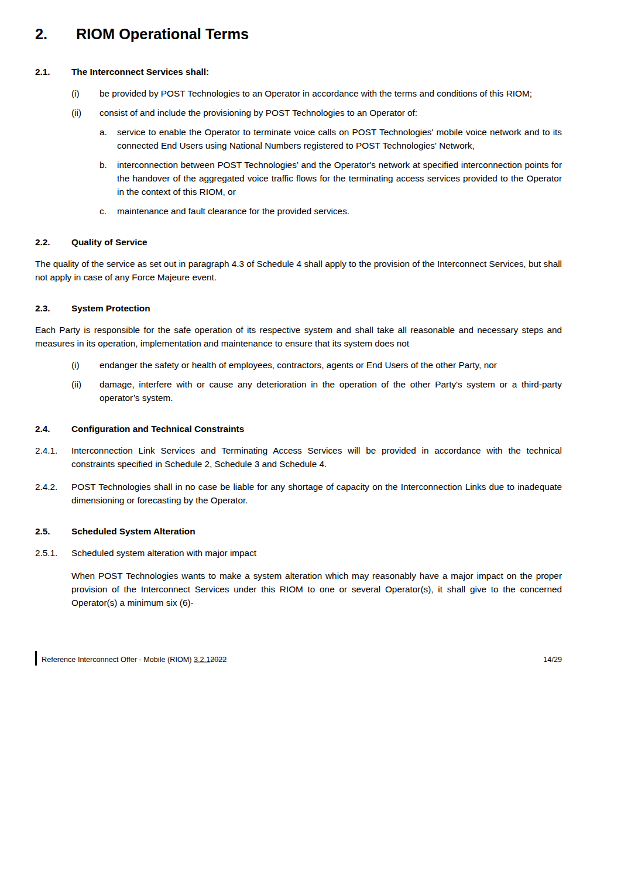2. RIOM Operational Terms
2.1. The Interconnect Services shall:
(i) be provided by POST Technologies to an Operator in accordance with the terms and conditions of this RIOM;
(ii) consist of and include the provisioning by POST Technologies to an Operator of:
a. service to enable the Operator to terminate voice calls on POST Technologies' mobile voice network and to its connected End Users using National Numbers registered to POST Technologies' Network,
b. interconnection between POST Technologies’ and the Operator's network at specified interconnection points for the handover of the aggregated voice traffic flows for the terminating access services provided to the Operator in the context of this RIOM, or
c. maintenance and fault clearance for the provided services.
2.2. Quality of Service
The quality of the service as set out in paragraph 4.3 of Schedule 4 shall apply to the provision of the Interconnect Services, but shall not apply in case of any Force Majeure event.
2.3. System Protection
Each Party is responsible for the safe operation of its respective system and shall take all reasonable and necessary steps and measures in its operation, implementation and maintenance to ensure that its system does not
(i) endanger the safety or health of employees, contractors, agents or End Users of the other Party, nor
(ii) damage, interfere with or cause any deterioration in the operation of the other Party's system or a third-party operator’s system.
2.4. Configuration and Technical Constraints
2.4.1. Interconnection Link Services and Terminating Access Services will be provided in accordance with the technical constraints specified in Schedule 2, Schedule 3 and Schedule 4.
2.4.2. POST Technologies shall in no case be liable for any shortage of capacity on the Interconnection Links due to inadequate dimensioning or forecasting by the Operator.
2.5. Scheduled System Alteration
2.5.1. Scheduled system alteration with major impact
When POST Technologies wants to make a system alteration which may reasonably have a major impact on the proper provision of the Interconnect Services under this RIOM to one or several Operator(s), it shall give to the concerned Operator(s) a minimum six (6)-
Reference Interconnect Offer - Mobile (RIOM) 3.2.12022
14/29